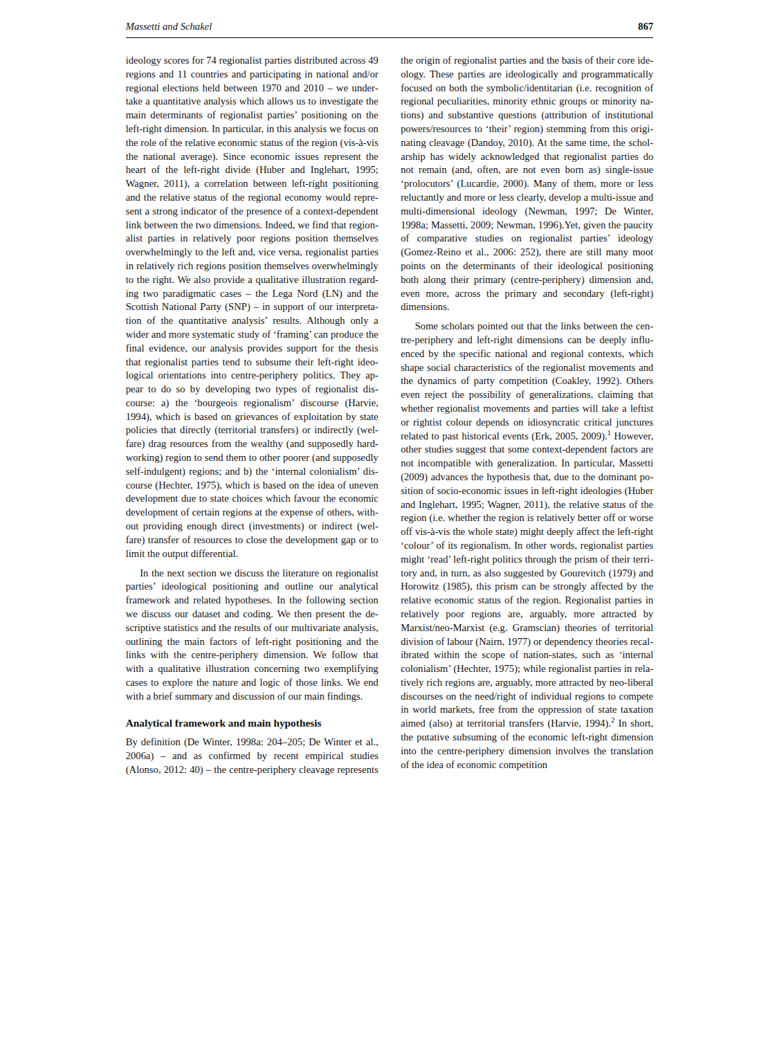Massetti and Schakel 867
ideology scores for 74 regionalist parties distributed across 49 regions and 11 countries and participating in national and/or regional elections held between 1970 and 2010 – we undertake a quantitative analysis which allows us to investigate the main determinants of regionalist parties’ positioning on the left-right dimension. In particular, in this analysis we focus on the role of the relative economic status of the region (vis-à-vis the national average). Since economic issues represent the heart of the left-right divide (Huber and Inglehart, 1995; Wagner, 2011), a correlation between left-right positioning and the relative status of the regional economy would represent a strong indicator of the presence of a context-dependent link between the two dimensions. Indeed, we find that regionalist parties in relatively poor regions position themselves overwhelmingly to the left and, vice versa, regionalist parties in relatively rich regions position themselves overwhelmingly to the right. We also provide a qualitative illustration regarding two paradigmatic cases – the Lega Nord (LN) and the Scottish National Party (SNP) – in support of our interpretation of the quantitative analysis’ results. Although only a wider and more systematic study of ‘framing’ can produce the final evidence, our analysis provides support for the thesis that regionalist parties tend to subsume their left-right ideological orientations into centre-periphery politics. They appear to do so by developing two types of regionalist discourse: a) the ‘bourgeois regionalism’ discourse (Harvie, 1994), which is based on grievances of exploitation by state policies that directly (territorial transfers) or indirectly (welfare) drag resources from the wealthy (and supposedly hard-working) region to send them to other poorer (and supposedly self-indulgent) regions; and b) the ‘internal colonialism’ discourse (Hechter, 1975), which is based on the idea of uneven development due to state choices which favour the economic development of certain regions at the expense of others, without providing enough direct (investments) or indirect (welfare) transfer of resources to close the development gap or to limit the output differential.
In the next section we discuss the literature on regionalist parties’ ideological positioning and outline our analytical framework and related hypotheses. In the following section we discuss our dataset and coding. We then present the descriptive statistics and the results of our multivariate analysis, outlining the main factors of left-right positioning and the links with the centre-periphery dimension. We follow that with a qualitative illustration concerning two exemplifying cases to explore the nature and logic of those links. We end with a brief summary and discussion of our main findings.
Analytical framework and main hypothesis
By definition (De Winter, 1998a: 204–205; De Winter et al., 2006a) – and as confirmed by recent empirical studies (Alonso, 2012: 40) – the centre-periphery cleavage represents the origin of regionalist parties and the basis of their core ideology. These parties are ideologically and programmatically focused on both the symbolic/identitarian (i.e. recognition of regional peculiarities, minority ethnic groups or minority nations) and substantive questions (attribution of institutional powers/resources to ‘their’ region) stemming from this originating cleavage (Dandoy, 2010). At the same time, the scholarship has widely acknowledged that regionalist parties do not remain (and, often, are not even born as) single-issue ‘prolocutors’ (Lucardie, 2000). Many of them, more or less reluctantly and more or less clearly, develop a multi-issue and multi-dimensional ideology (Newman, 1997; De Winter, 1998a; Massetti, 2009; Newman, 1996).Yet, given the paucity of comparative studies on regionalist parties’ ideology (Gomez-Reino et al., 2006: 252), there are still many moot points on the determinants of their ideological positioning both along their primary (centre-periphery) dimension and, even more, across the primary and secondary (left-right) dimensions.
Some scholars pointed out that the links between the centre-periphery and left-right dimensions can be deeply influenced by the specific national and regional contexts, which shape social characteristics of the regionalist movements and the dynamics of party competition (Coakley, 1992). Others even reject the possibility of generalizations, claiming that whether regionalist movements and parties will take a leftist or rightist colour depends on idiosyncratic critical junctures related to past historical events (Erk, 2005, 2009).1 However, other studies suggest that some context-dependent factors are not incompatible with generalization. In particular, Massetti (2009) advances the hypothesis that, due to the dominant position of socio-economic issues in left-right ideologies (Huber and Inglehart, 1995; Wagner, 2011), the relative status of the region (i.e. whether the region is relatively better off or worse off vis-à-vis the whole state) might deeply affect the left-right ‘colour’ of its regionalism. In other words, regionalist parties might ‘read’ left-right politics through the prism of their territory and, in turn, as also suggested by Gourevitch (1979) and Horowitz (1985), this prism can be strongly affected by the relative economic status of the region. Regionalist parties in relatively poor regions are, arguably, more attracted by Marxist/neo-Marxist (e.g. Gramscian) theories of territorial division of labour (Nairn, 1977) or dependency theories recalibrated within the scope of nation-states, such as ‘internal colonialism’ (Hechter, 1975); while regionalist parties in relatively rich regions are, arguably, more attracted by neo-liberal discourses on the need/right of individual regions to compete in world markets, free from the oppression of state taxation aimed (also) at territorial transfers (Harvie, 1994).2 In short, the putative subsuming of the economic left-right dimension into the centre-periphery dimension involves the translation of the idea of economic competition